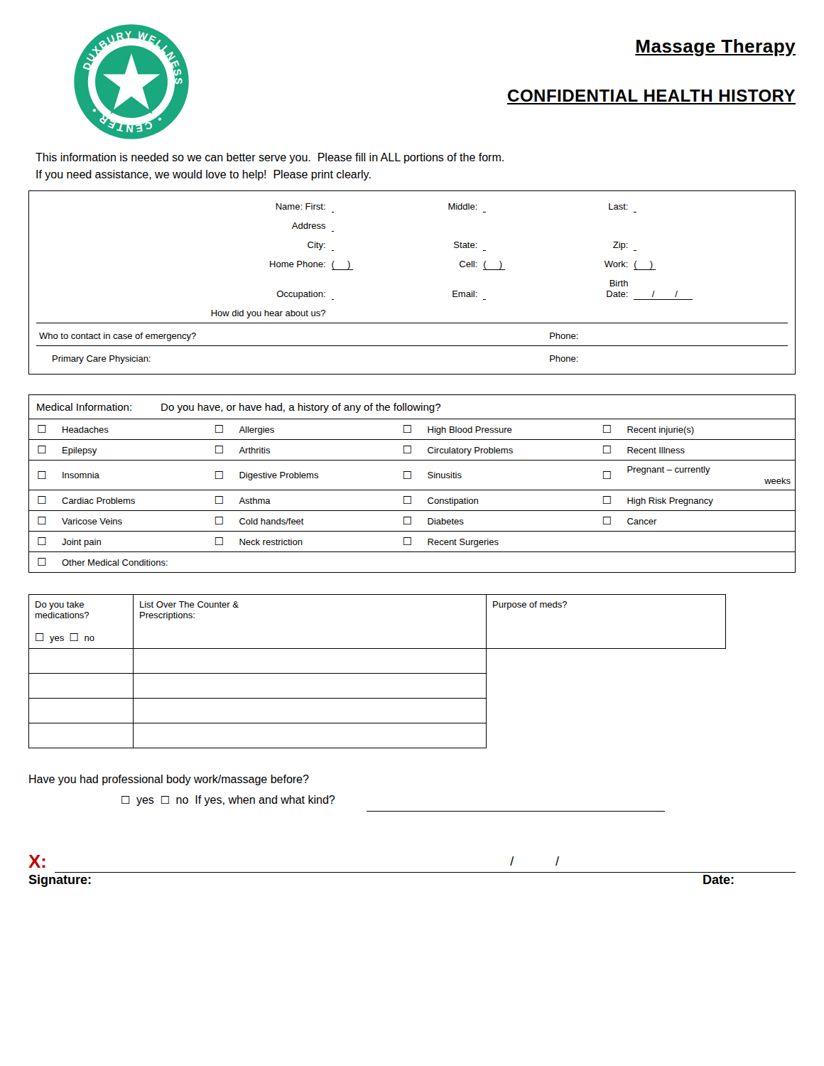DUXBURY WELLNESS • CENTER •
Massage Therapy
CONFIDENTIAL HEALTH HISTORY
This information is needed so we can better serve you. Please fill in ALL portions of the form.
If you need assistance, we would love to help! Please print clearly.
| Name: First: | | Middle: | | Last: | |
| Address | | | |
| City: | | State: | | Zip: | |
| Home Phone: | ( ) | Cell: | ( ) | Work: | ( ) |
| Occupation: | | Email: | | Birth Date: | / / |
| How did you hear about us? | |
| Who to contact in case of emergency? | | Phone: | |
| Primary Care Physician: | | Phone: | |
Medical Information:Do you have, or have had, a history of any of the following?
| ☐ | Headaches | ☐ | Allergies | ☐ | High Blood Pressure | ☐ | Recent injurie(s) |
| ☐ | Epilepsy | ☐ | Arthritis | ☐ | Circulatory Problems | ☐ | Recent Illness |
| ☐ | Insomnia | ☐ | Digestive Problems | ☐ | Sinusitis | ☐ | Pregnant – currently weeks |
| ☐ | Cardiac Problems | ☐ | Asthma | ☐ | Constipation | ☐ | High Risk Pregnancy |
| ☐ | Varicose Veins | ☐ | Cold hands/feet | ☐ | Diabetes | ☐ | Cancer |
| ☐ | Joint pain | ☐ | Neck restriction | ☐ | Recent Surgeries | | |
| ☐ | Other Medical Conditions: |
| Do you take medications? ☐ yes ☐ no | List Over The Counter & Prescriptions: | Purpose of meds? |
Have you had professional body work/massage before?
☐ yes ☐ no If yes, when and what kind?
| X: | | / | / | |
| Signature: | Date: |